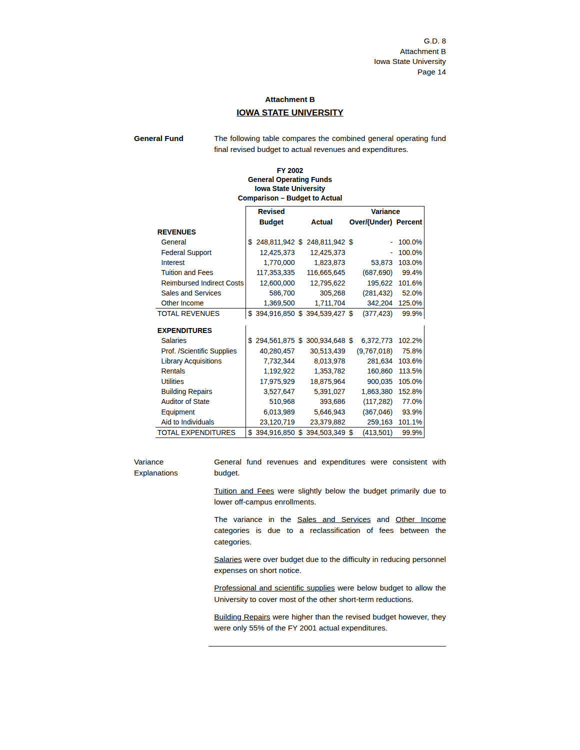G.D. 8
Attachment B
Iowa State University
Page 14
Attachment B
IOWA STATE UNIVERSITY
General Fund
The following table compares the combined general operating fund final revised budget to actual revenues and expenditures.
FY 2002
General Operating Funds
Iowa State University
Comparison – Budget to Actual
| | Revised | | Variance |
| --- | --- | --- | --- |
| | Budget | Actual | Over/(Under) | Percent |
| REVENUES | | | | | | | |
| General | $ | 248,811,942 | $ | 248,811,942 | $ | - | 100.0% |
| Federal Support | | 12,425,373 | | 12,425,373 | | - | 100.0% |
| Interest | | 1,770,000 | | 1,823,873 | | 53,873 | 103.0% |
| Tuition and Fees | | 117,353,335 | | 116,665,645 | | (687,690) | 99.4% |
| Reimbursed Indirect Costs | | 12,600,000 | | 12,795,622 | | 195,622 | 101.6% |
| Sales and Services | | 586,700 | | 305,268 | | (281,432) | 52.0% |
| Other Income | | 1,369,500 | | 1,711,704 | | 342,204 | 125.0% |
| TOTAL REVENUES | $ | 394,916,850 | $ | 394,539,427 | $ | (377,423) | 99.9% |
| EXPENDITURES | | | | | | | |
| Salaries | $ | 294,561,875 | $ | 300,934,648 | $ | 6,372,773 | 102.2% |
| Prof. /Scientific Supplies | | 40,280,457 | | 30,513,439 | | (9,767,018) | 75.8% |
| Library Acquisitions | | 7,732,344 | | 8,013,978 | | 281,634 | 103.6% |
| Rentals | | 1,192,922 | | 1,353,782 | | 160,860 | 113.5% |
| Utilities | | 17,975,929 | | 18,875,964 | | 900,035 | 105.0% |
| Building Repairs | | 3,527,647 | | 5,391,027 | | 1,863,380 | 152.8% |
| Auditor of State | | 510,968 | | 393,686 | | (117,282) | 77.0% |
| Equipment | | 6,013,989 | | 5,646,943 | | (367,046) | 93.9% |
| Aid to Individuals | | 23,120,719 | | 23,379,882 | | 259,163 | 101.1% |
| TOTAL EXPENDITURES | $ | 394,916,850 | $ | 394,503,349 | $ | (413,501) | 99.9% |
Variance
Explanations
General fund revenues and expenditures were consistent with budget.
Tuition and Fees were slightly below the budget primarily due to lower off-campus enrollments.
The variance in the Sales and Services and Other Income categories is due to a reclassification of fees between the categories.
Salaries were over budget due to the difficulty in reducing personnel expenses on short notice.
Professional and scientific supplies were below budget to allow the University to cover most of the other short-term reductions.
Building Repairs were higher than the revised budget however, they were only 55% of the FY 2001 actual expenditures.